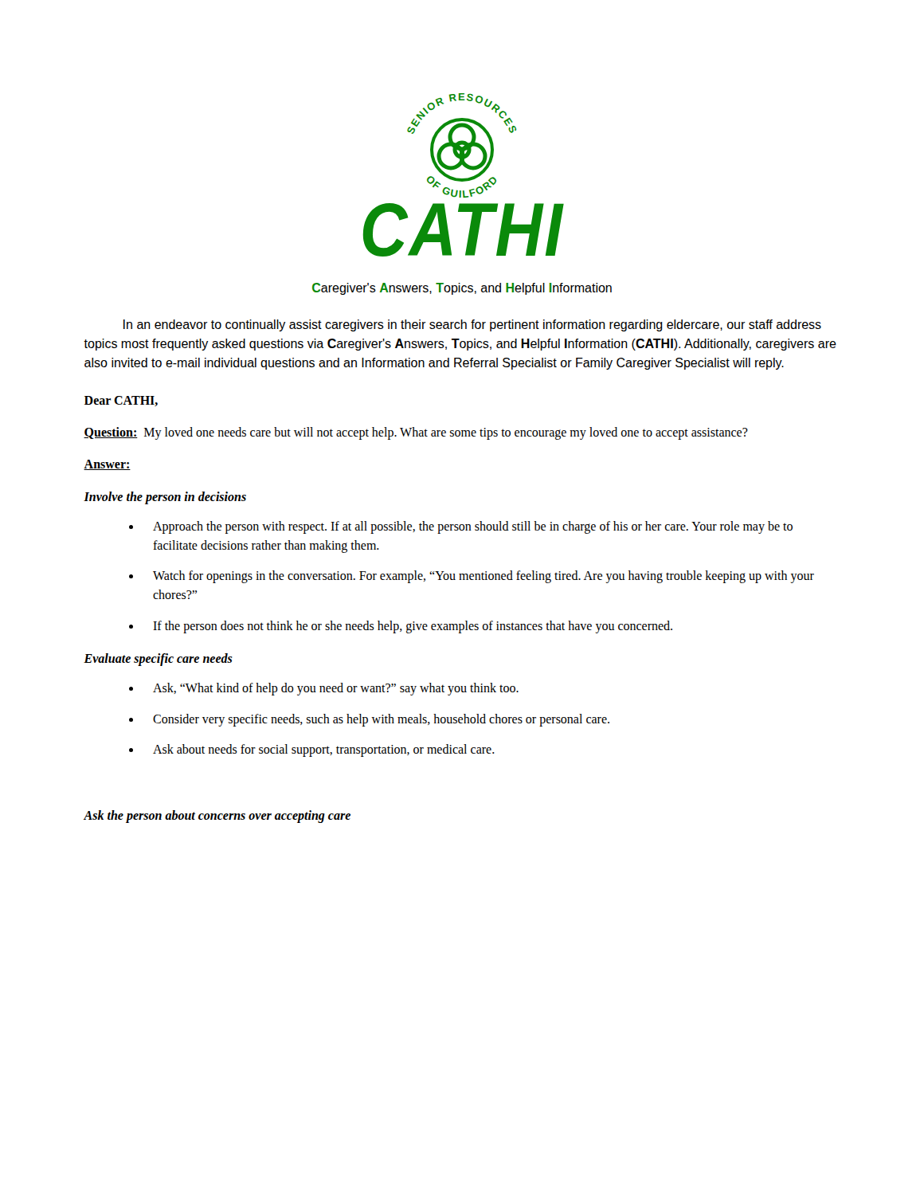SENIOR RESOURCES OF GUILFORD
CATHI
Caregiver's Answers, Topics, and Helpful Information
In an endeavor to continually assist caregivers in their search for pertinent information regarding eldercare, our staff address topics most frequently asked questions via Caregiver's Answers, Topics, and Helpful Information (CATHI). Additionally, caregivers are also invited to e-mail individual questions and an Information and Referral Specialist or Family Caregiver Specialist will reply.
Dear CATHI,
Question: My loved one needs care but will not accept help. What are some tips to encourage my loved one to accept assistance?
Answer:
Involve the person in decisions
Approach the person with respect. If at all possible, the person should still be in charge of his or her care. Your role may be to facilitate decisions rather than making them.
Watch for openings in the conversation. For example, “You mentioned feeling tired. Are you having trouble keeping up with your chores?”
If the person does not think he or she needs help, give examples of instances that have you concerned.
Evaluate specific care needs
Ask, “What kind of help do you need or want?” say what you think too.
Consider very specific needs, such as help with meals, household chores or personal care.
Ask about needs for social support, transportation, or medical care.
Ask the person about concerns over accepting care